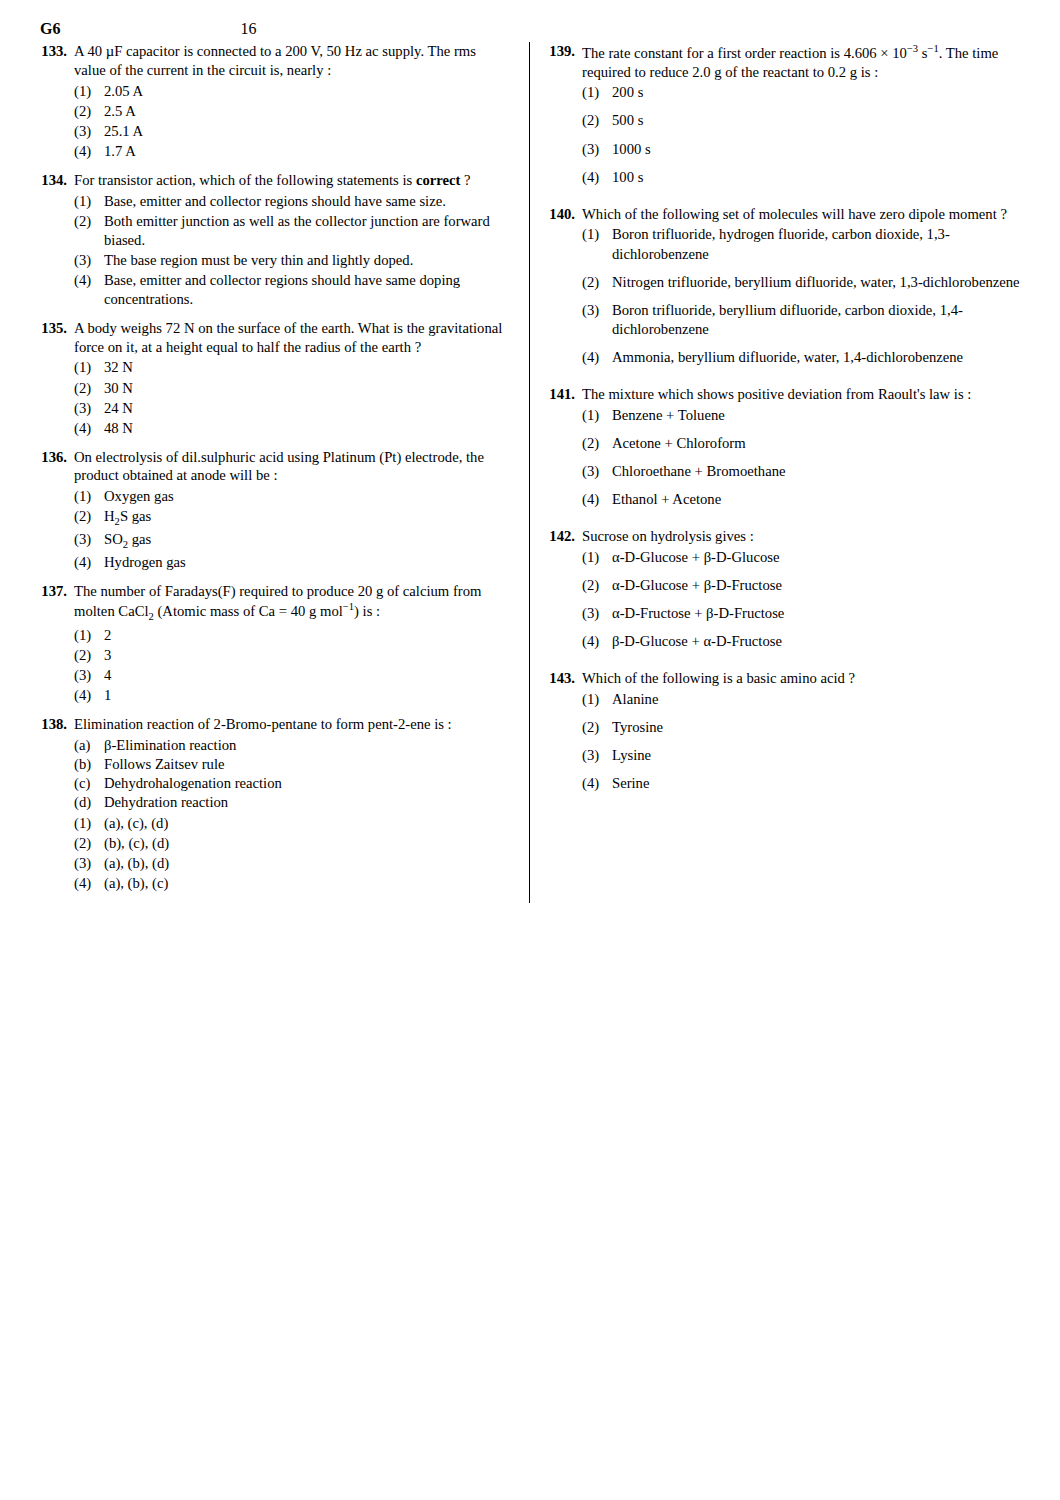G6 16
133.
A 40 µF capacitor is connected to a 200 V, 50 Hz ac supply. The rms value of the current in the circuit is, nearly :
(1) 2.05 A
(2) 2.5 A
(3) 25.1 A
(4) 1.7 A
134.
For transistor action, which of the following statements is correct ?
(1) Base, emitter and collector regions should have same size.
(2) Both emitter junction as well as the collector junction are forward biased.
(3) The base region must be very thin and lightly doped.
(4) Base, emitter and collector regions should have same doping concentrations.
135.
A body weighs 72 N on the surface of the earth. What is the gravitational force on it, at a height equal to half the radius of the earth ?
(1) 32 N
(2) 30 N
(3) 24 N
(4) 48 N
136.
On electrolysis of dil.sulphuric acid using Platinum (Pt) electrode, the product obtained at anode will be :
(1) Oxygen gas
(2) H2S gas
(3) SO2 gas
(4) Hydrogen gas
137.
The number of Faradays(F) required to produce 20 g of calcium from molten CaCl2 (Atomic mass of Ca = 40 g mol−1) is :
(1) 2
(2) 3
(3) 4
(4) 1
138.
Elimination reaction of 2-Bromo-pentane to form pent-2-ene is :
(a) β-Elimination reaction
(b) Follows Zaitsev rule
(c) Dehydrohalogenation reaction
(d) Dehydration reaction
(1)(a), (c), (d)
(2)(b), (c), (d)
(3)(a), (b), (d)
(4)(a), (b), (c)
139.
The rate constant for a first order reaction is 4.606 × 10−3 s−1. The time required to reduce 2.0 g of the reactant to 0.2 g is :
(1) 200 s
(2) 500 s
(3) 1000 s
(4) 100 s
140.
Which of the following set of molecules will have zero dipole moment ?
(1) Boron trifluoride, hydrogen fluoride, carbon dioxide, 1,3-dichlorobenzene
(2) Nitrogen trifluoride, beryllium difluoride, water, 1,3-dichlorobenzene
(3) Boron trifluoride, beryllium difluoride, carbon dioxide, 1,4-dichlorobenzene
(4) Ammonia, beryllium difluoride, water, 1,4-dichlorobenzene
141.
The mixture which shows positive deviation from Raoult's law is :
(1) Benzene + Toluene
(2) Acetone + Chloroform
(3) Chloroethane + Bromoethane
(4) Ethanol + Acetone
142.
Sucrose on hydrolysis gives :
(1) α-D-Glucose + β-D-Glucose
(2) α-D-Glucose + β-D-Fructose
(3) α-D-Fructose + β-D-Fructose
(4) β-D-Glucose + α-D-Fructose
143.
Which of the following is a basic amino acid ?
(1) Alanine
(2) Tyrosine
(3) Lysine
(4) Serine